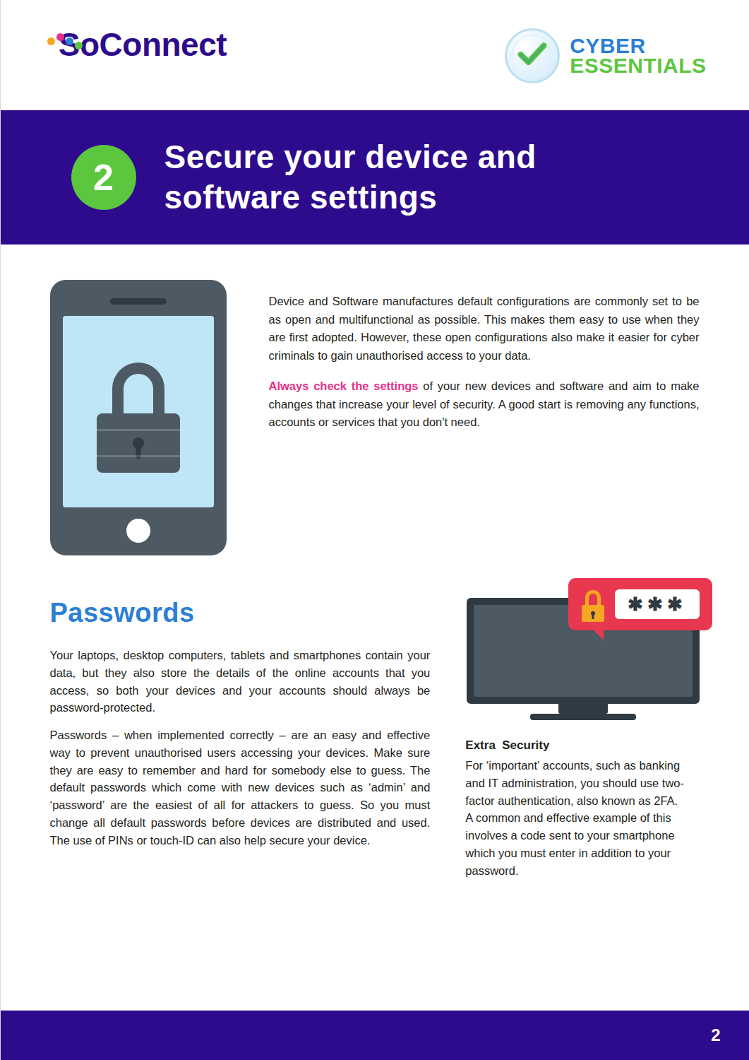SoConnect
CYBER
ESSENTIALS
2
Secure your device and software settings
Device and Software manufactures default configurations are commonly set to be as open and multifunctional as possible. This makes them easy to use when they are first adopted. However, these open configurations also make it easier for cyber criminals to gain unauthorised access to your data.
Always check the settings of your new devices and software and aim to make changes that increase your level of security. A good start is removing any functions, accounts or services that you don't need.
Passwords
Your laptops, desktop computers, tablets and smartphones contain your data, but they also store the details of the online accounts that you access, so both your devices and your accounts should always be password-protected.
Passwords – when implemented correctly – are an easy and effective way to prevent unauthorised users accessing your devices. Make sure they are easy to remember and hard for somebody else to guess. The default passwords which come with new devices such as ‘admin’ and ‘password’ are the easiest of all for attackers to guess. So you must change all default passwords before devices are distributed and used. The use of PINs or touch-ID can also help secure your device.
✱✱✱
Extra Security
For ‘important’ accounts, such as banking and IT administration, you should use two-factor authentication, also known as 2FA.
A common and effective example of this involves a code sent to your smartphone which you must enter in addition to your password.
2